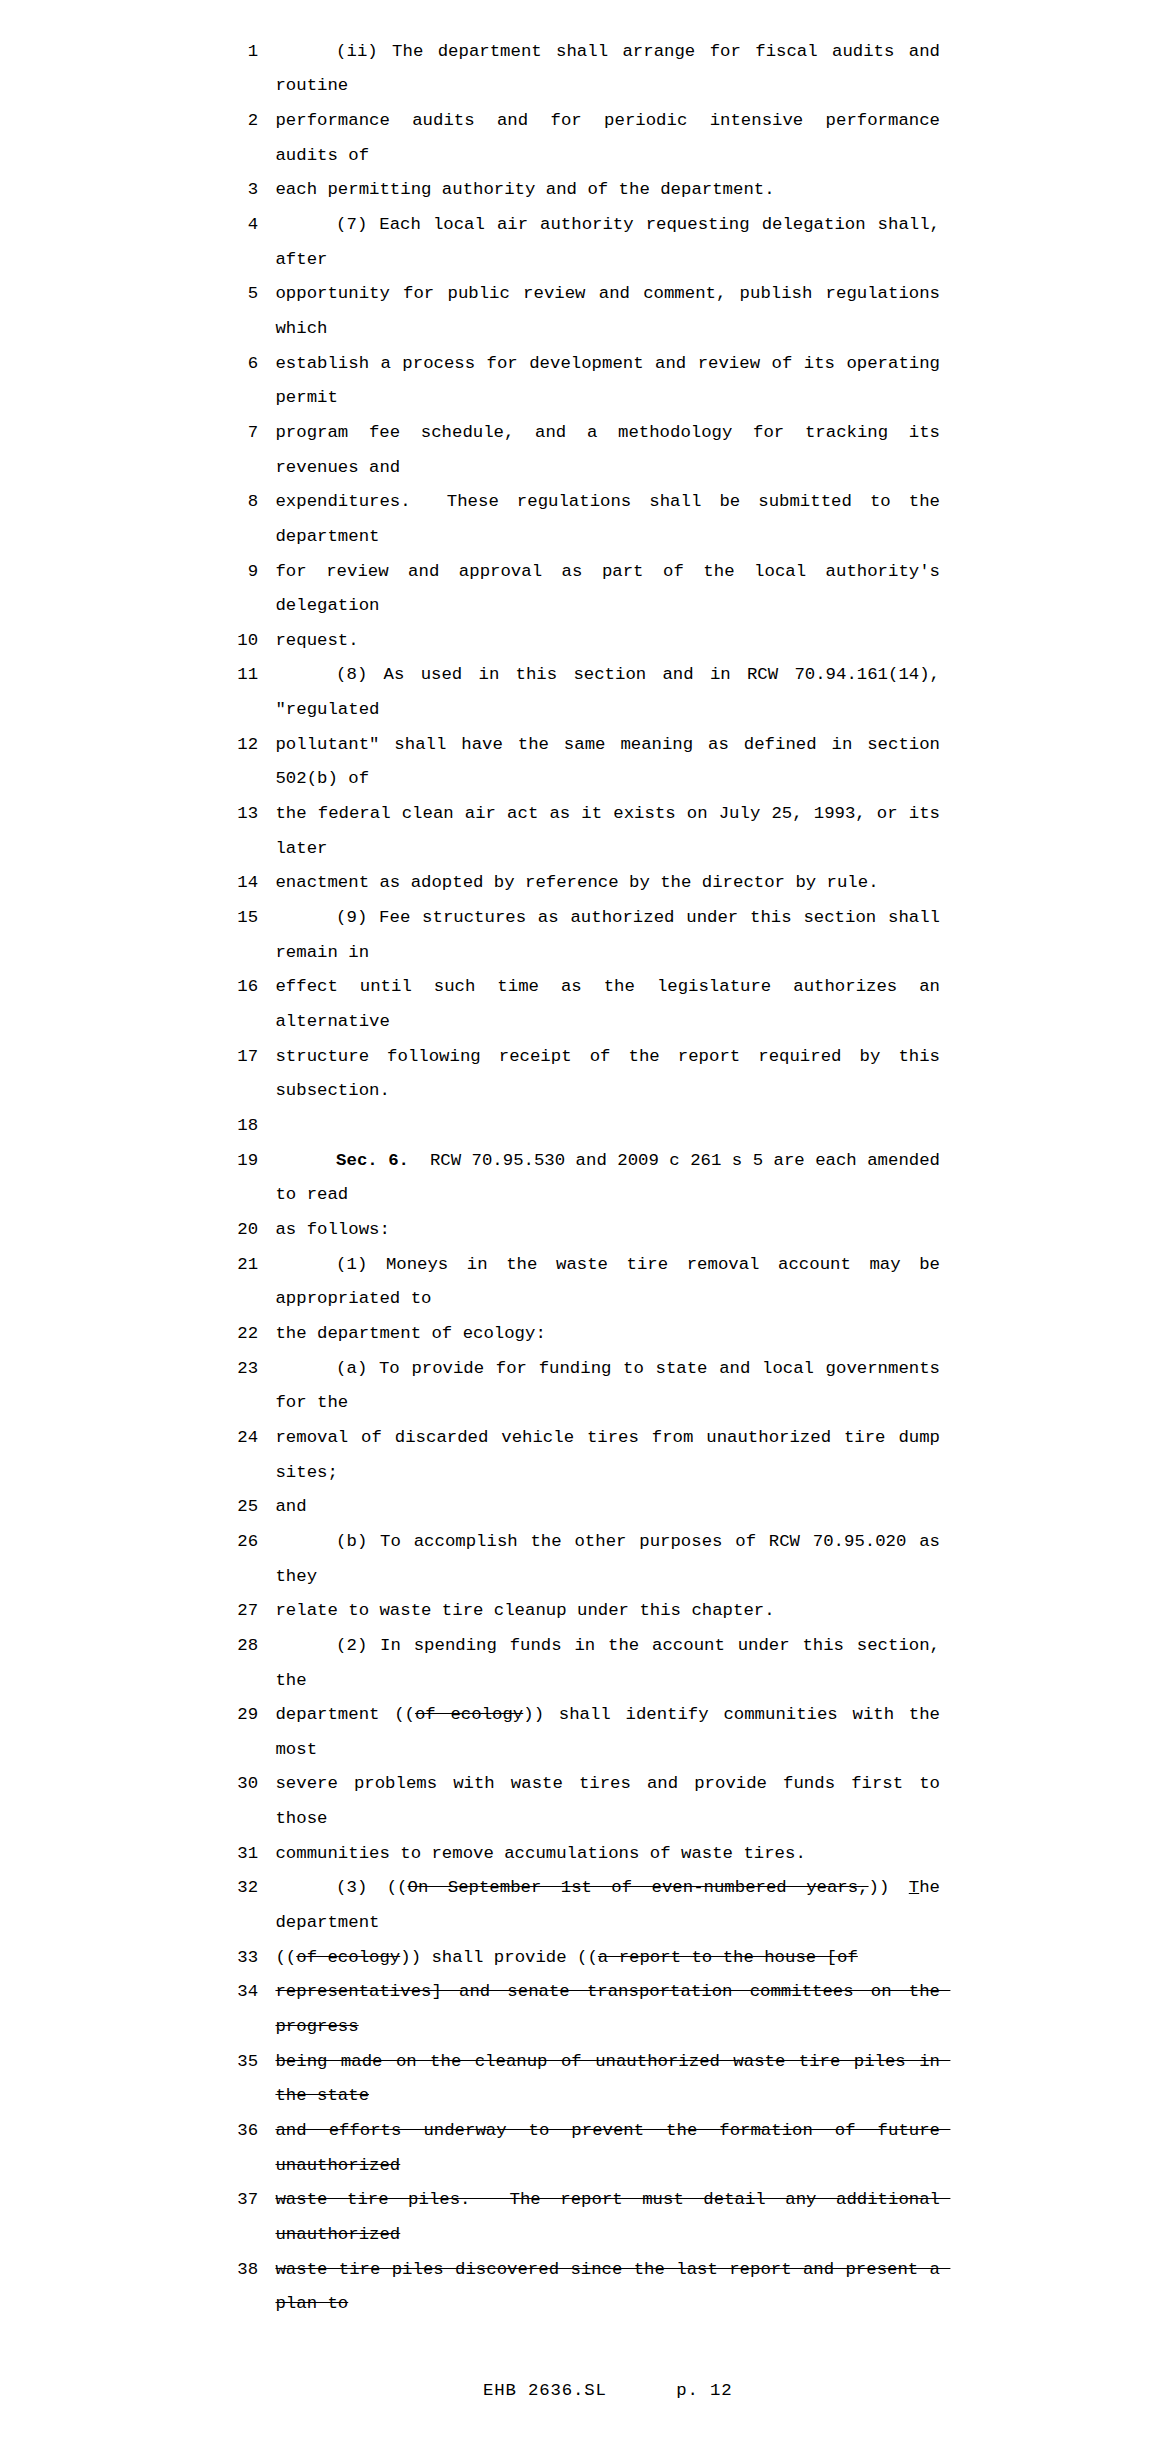(ii) The department shall arrange for fiscal audits and routine
performance audits and for periodic intensive performance audits of
each permitting authority and of the department.
(7) Each local air authority requesting delegation shall, after
opportunity for public review and comment, publish regulations which
establish a process for development and review of its operating permit
program fee schedule, and a methodology for tracking its revenues and
expenditures. These regulations shall be submitted to the department
for review and approval as part of the local authority's delegation
request.
(8) As used in this section and in RCW 70.94.161(14), "regulated
pollutant" shall have the same meaning as defined in section 502(b) of
the federal clean air act as it exists on July 25, 1993, or its later
enactment as adopted by reference by the director by rule.
(9) Fee structures as authorized under this section shall remain in
effect until such time as the legislature authorizes an alternative
structure following receipt of the report required by this subsection.
Sec. 6. RCW 70.95.530 and 2009 c 261 s 5 are each amended to read
as follows:
(1) Moneys in the waste tire removal account may be appropriated to
the department of ecology:
(a) To provide for funding to state and local governments for the
removal of discarded vehicle tires from unauthorized tire dump sites;
and
(b) To accomplish the other purposes of RCW 70.95.020 as they
relate to waste tire cleanup under this chapter.
(2) In spending funds in the account under this section, the
department ((of ecology)) shall identify communities with the most
severe problems with waste tires and provide funds first to those
communities to remove accumulations of waste tires.
(3) ((On September 1st of even-numbered years,)) The department
((of ecology)) shall provide ((a report to the house [of
representatives] and senate transportation committees on the progress
being made on the cleanup of unauthorized waste tire piles in the state
and efforts underway to prevent the formation of future unauthorized
waste tire piles. The report must detail any additional unauthorized
waste tire piles discovered since the last report and present a plan to
EHB 2636.SL p. 12